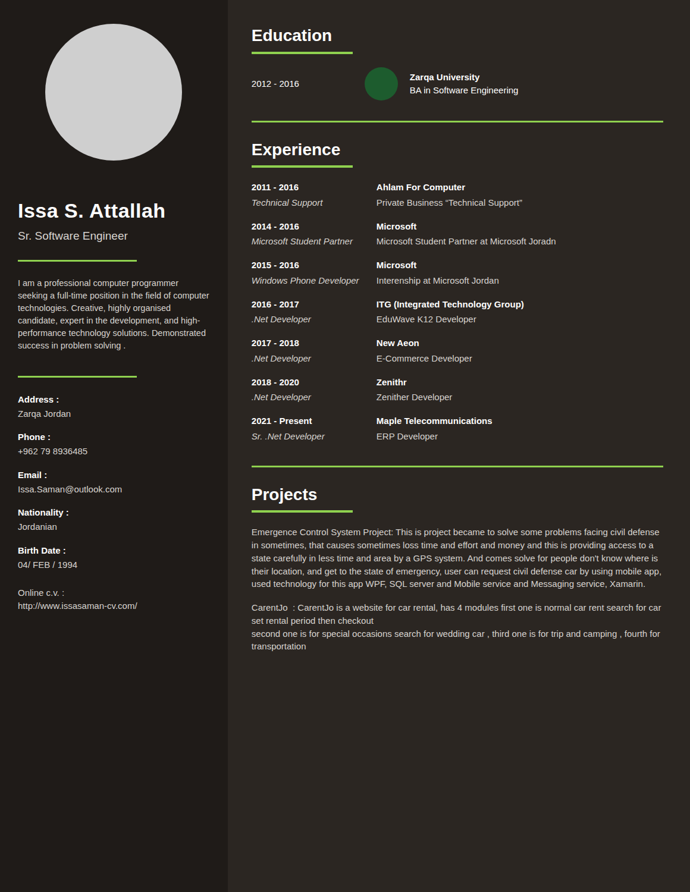Issa S. Attallah
Sr. Software Engineer
I am a professional computer programmer seeking a full-time position in the field of computer technologies. Creative, highly organised candidate, expert in the development, and high-performance technology solutions. Demonstrated success in problem solving .
Address :
Zarqa Jordan
Phone :
+962 79 8936485
Email :
Issa.Saman@outlook.com
Nationality :
Jordanian
Birth Date :
04/ FEB / 1994
Online c.v. : http://www.issasaman-cv.com/
Education
2012 - 2016
Zarqa University BA in Software Engineering
Experience
| 2011 - 2016 | Ahlam For Computer |
| Technical Support | Private Business “Technical Support” |
| 2014 - 2016 | Microsoft |
| Microsoft Student Partner | Microsoft Student Partner at Microsoft Joradn |
| 2015 - 2016 | Microsoft |
| Windows Phone Developer | Interenship at Microsoft Jordan |
| 2016 - 2017 | ITG (Integrated Technology Group) |
| .Net Developer | EduWave K12 Developer |
| 2017 - 2018 | New Aeon |
| .Net Developer | E-Commerce Developer |
| 2018 - 2020 | Zenithr |
| .Net Developer | Zenither Developer |
| 2021 - Present | Maple Telecommunications |
| Sr. .Net Developer | ERP Developer |
Projects
Emergence Control System Project: This is project became to solve some problems facing civil defense in sometimes, that causes sometimes loss time and effort and money and this is providing access to a state carefully in less time and area by a GPS system. And comes solve for people don't know where is their location, and get to the state of emergency, user can request civil defense car by using mobile app, used technology for this app WPF, SQL server and Mobile service and Messaging service, Xamarin.
CarentJo : CarentJo is a website for car rental, has 4 modules first one is normal car rent search for car set rental period then checkout
second one is for special occasions search for wedding car , third one is for trip and camping , fourth for transportation